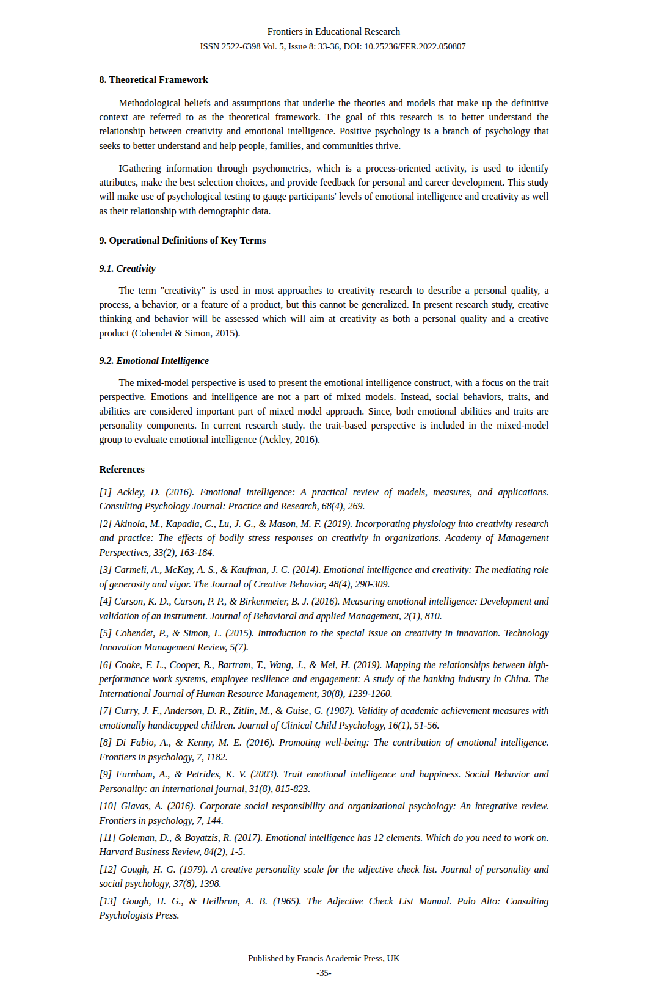Frontiers in Educational Research
ISSN 2522-6398 Vol. 5, Issue 8: 33-36, DOI: 10.25236/FER.2022.050807
8. Theoretical Framework
Methodological beliefs and assumptions that underlie the theories and models that make up the definitive context are referred to as the theoretical framework. The goal of this research is to better understand the relationship between creativity and emotional intelligence. Positive psychology is a branch of psychology that seeks to better understand and help people, families, and communities thrive.
IGathering information through psychometrics, which is a process-oriented activity, is used to identify attributes, make the best selection choices, and provide feedback for personal and career development. This study will make use of psychological testing to gauge participants' levels of emotional intelligence and creativity as well as their relationship with demographic data.
9. Operational Definitions of Key Terms
9.1. Creativity
The term "creativity" is used in most approaches to creativity research to describe a personal quality, a process, a behavior, or a feature of a product, but this cannot be generalized. In present research study, creative thinking and behavior will be assessed which will aim at creativity as both a personal quality and a creative product (Cohendet & Simon, 2015).
9.2. Emotional Intelligence
The mixed-model perspective is used to present the emotional intelligence construct, with a focus on the trait perspective. Emotions and intelligence are not a part of mixed models. Instead, social behaviors, traits, and abilities are considered important part of mixed model approach. Since, both emotional abilities and traits are personality components. In current research study. the trait-based perspective is included in the mixed-model group to evaluate emotional intelligence (Ackley, 2016).
References
[1] Ackley, D. (2016). Emotional intelligence: A practical review of models, measures, and applications. Consulting Psychology Journal: Practice and Research, 68(4), 269.
[2] Akinola, M., Kapadia, C., Lu, J. G., & Mason, M. F. (2019). Incorporating physiology into creativity research and practice: The effects of bodily stress responses on creativity in organizations. Academy of Management Perspectives, 33(2), 163-184.
[3] Carmeli, A., McKay, A. S., & Kaufman, J. C. (2014). Emotional intelligence and creativity: The mediating role of generosity and vigor. The Journal of Creative Behavior, 48(4), 290-309.
[4] Carson, K. D., Carson, P. P., & Birkenmeier, B. J. (2016). Measuring emotional intelligence: Development and validation of an instrument. Journal of Behavioral and applied Management, 2(1), 810.
[5] Cohendet, P., & Simon, L. (2015). Introduction to the special issue on creativity in innovation. Technology Innovation Management Review, 5(7).
[6] Cooke, F. L., Cooper, B., Bartram, T., Wang, J., & Mei, H. (2019). Mapping the relationships between high-performance work systems, employee resilience and engagement: A study of the banking industry in China. The International Journal of Human Resource Management, 30(8), 1239-1260.
[7] Curry, J. F., Anderson, D. R., Zitlin, M., & Guise, G. (1987). Validity of academic achievement measures with emotionally handicapped children. Journal of Clinical Child Psychology, 16(1), 51-56.
[8] Di Fabio, A., & Kenny, M. E. (2016). Promoting well-being: The contribution of emotional intelligence. Frontiers in psychology, 7, 1182.
[9] Furnham, A., & Petrides, K. V. (2003). Trait emotional intelligence and happiness. Social Behavior and Personality: an international journal, 31(8), 815-823.
[10] Glavas, A. (2016). Corporate social responsibility and organizational psychology: An integrative review. Frontiers in psychology, 7, 144.
[11] Goleman, D., & Boyatzis, R. (2017). Emotional intelligence has 12 elements. Which do you need to work on. Harvard Business Review, 84(2), 1-5.
[12] Gough, H. G. (1979). A creative personality scale for the adjective check list. Journal of personality and social psychology, 37(8), 1398.
[13] Gough, H. G., & Heilbrun, A. B. (1965). The Adjective Check List Manual. Palo Alto: Consulting Psychologists Press.
Published by Francis Academic Press, UK
-35-